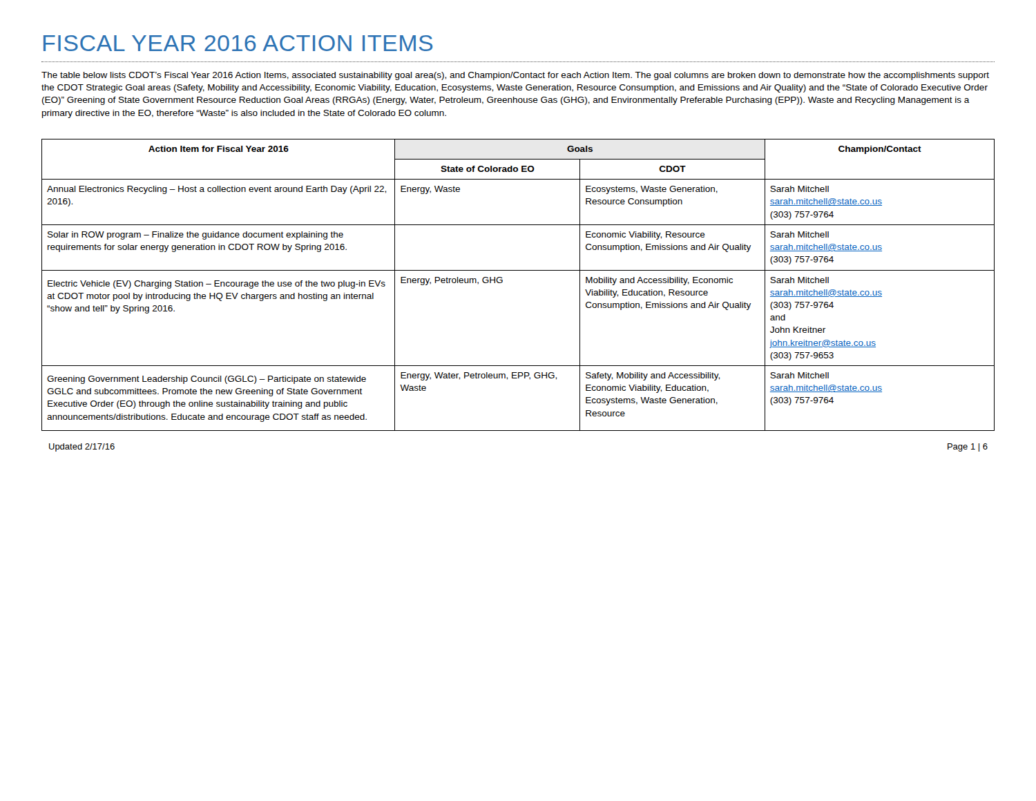FISCAL YEAR 2016 ACTION ITEMS
The table below lists CDOT’s Fiscal Year 2016 Action Items, associated sustainability goal area(s), and Champion/Contact for each Action Item. The goal columns are broken down to demonstrate how the accomplishments support the CDOT Strategic Goal areas (Safety, Mobility and Accessibility, Economic Viability, Education, Ecosystems, Waste Generation, Resource Consumption, and Emissions and Air Quality) and the “State of Colorado Executive Order (EO)” Greening of State Government Resource Reduction Goal Areas (RRGAs) (Energy, Water, Petroleum, Greenhouse Gas (GHG), and Environmentally Preferable Purchasing (EPP)). Waste and Recycling Management is a primary directive in the EO, therefore “Waste” is also included in the State of Colorado EO column.
| Action Item for Fiscal Year 2016 | Goals | Champion/Contact |
| --- | --- | --- |
| State of Colorado EO | CDOT |
| Annual Electronics Recycling – Host a collection event around Earth Day (April 22, 2016). | Energy, Waste | Ecosystems, Waste Generation, Resource Consumption | Sarah Mitchell sarah.mitchell@state.co.us (303) 757-9764 |
| Solar in ROW program – Finalize the guidance document explaining the requirements for solar energy generation in CDOT ROW by Spring 2016. | | Economic Viability, Resource Consumption, Emissions and Air Quality | Sarah Mitchell sarah.mitchell@state.co.us (303) 757-9764 |
| Electric Vehicle (EV) Charging Station – Encourage the use of the two plug-in EVs at CDOT motor pool by introducing the HQ EV chargers and hosting an internal “show and tell” by Spring 2016. | Energy, Petroleum, GHG | Mobility and Accessibility, Economic Viability, Education, Resource Consumption, Emissions and Air Quality | Sarah Mitchell sarah.mitchell@state.co.us (303) 757-9764 and John Kreitner john.kreitner@state.co.us (303) 757-9653 |
| Greening Government Leadership Council (GGLC) – Participate on statewide GGLC and subcommittees. Promote the new Greening of State Government Executive Order (EO) through the online sustainability training and public announcements/distributions. Educate and encourage CDOT staff as needed. | Energy, Water, Petroleum, EPP, GHG, Waste | Safety, Mobility and Accessibility, Economic Viability, Education, Ecosystems, Waste Generation, Resource | Sarah Mitchell sarah.mitchell@state.co.us (303) 757-9764 |
Updated 2/17/16 Page 1 | 6